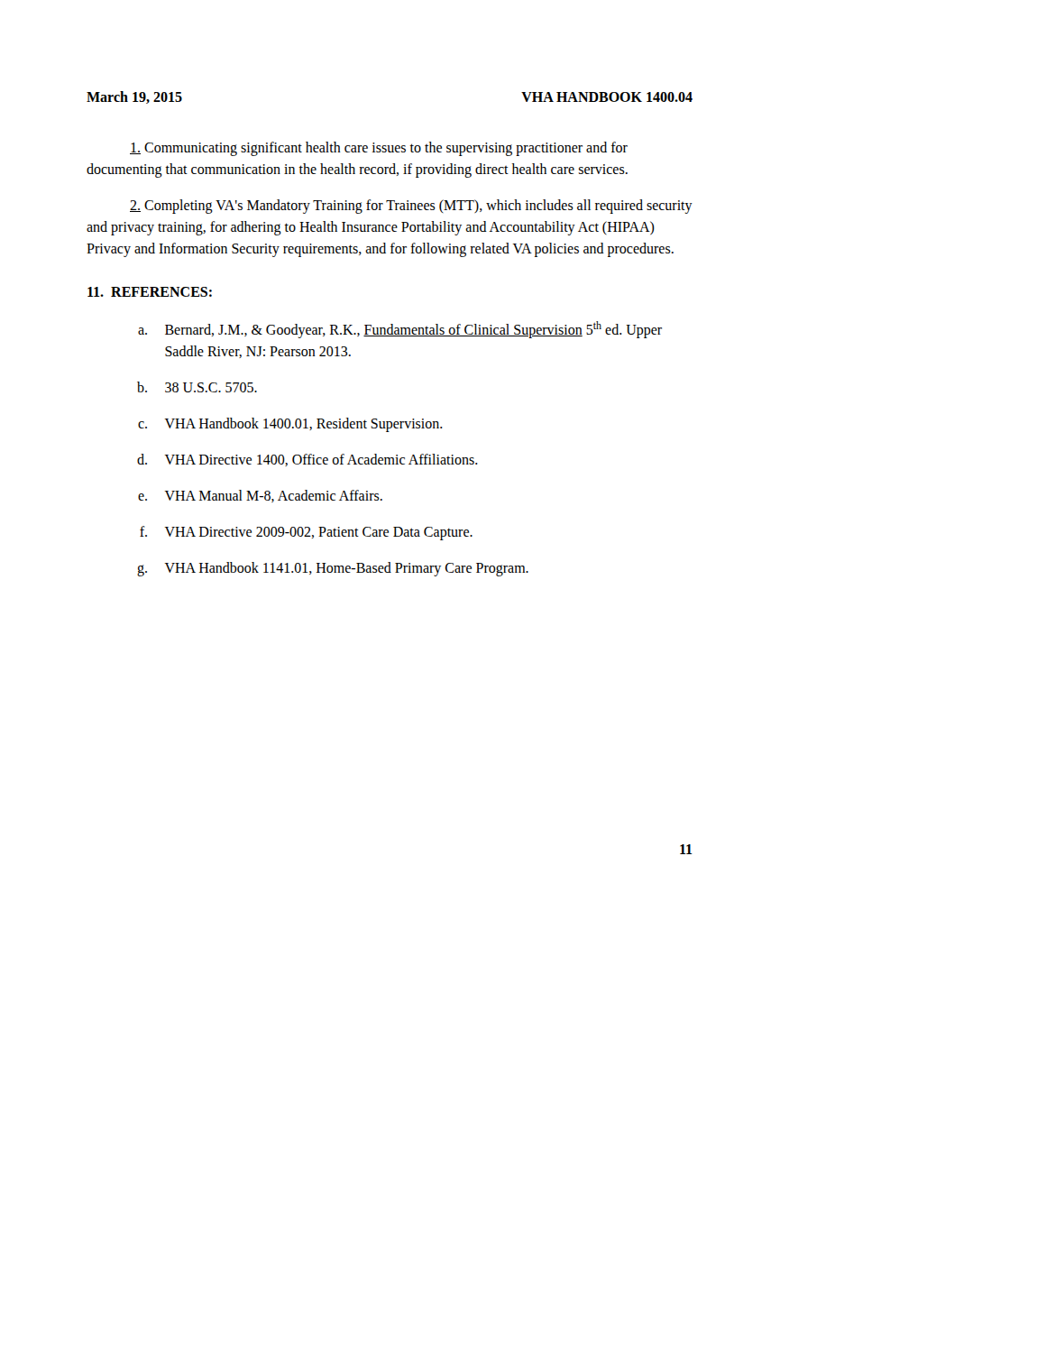March 19, 2015 VHA HANDBOOK 1400.04
1. Communicating significant health care issues to the supervising practitioner and for documenting that communication in the health record, if providing direct health care services.
2. Completing VA's Mandatory Training for Trainees (MTT), which includes all required security and privacy training, for adhering to Health Insurance Portability and Accountability Act (HIPAA) Privacy and Information Security requirements, and for following related VA policies and procedures.
11. REFERENCES:
Bernard, J.M., & Goodyear, R.K., Fundamentals of Clinical Supervision 5th ed. Upper Saddle River, NJ: Pearson 2013.
38 U.S.C. 5705.
VHA Handbook 1400.01, Resident Supervision.
VHA Directive 1400, Office of Academic Affiliations.
VHA Manual M-8, Academic Affairs.
VHA Directive 2009-002, Patient Care Data Capture.
VHA Handbook 1141.01, Home-Based Primary Care Program.
11